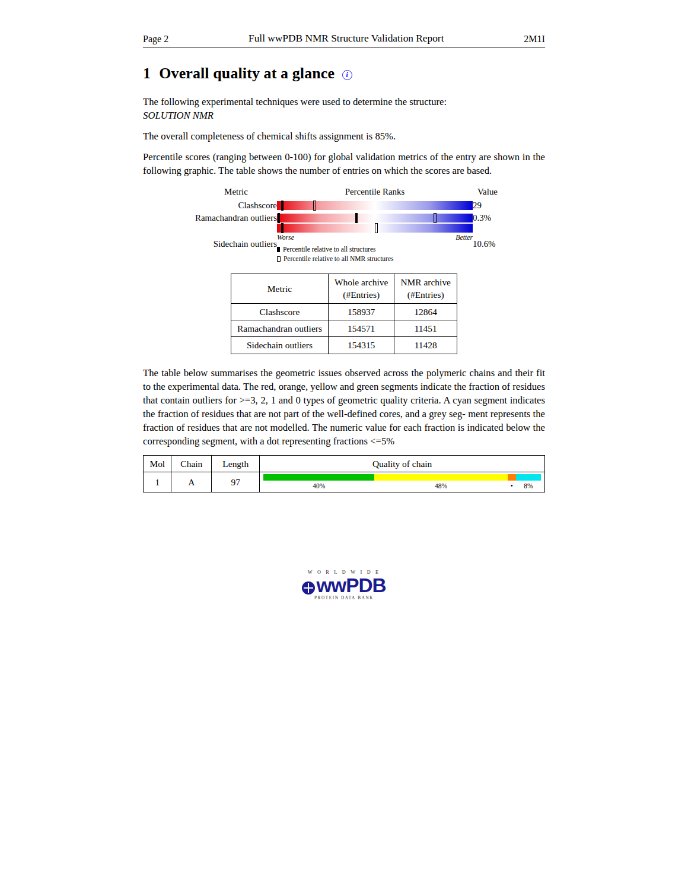Page 2
Full wwPDB NMR Structure Validation Report
2M1I
1 Overall quality at a glance i
The following experimental techniques were used to determine the structure:
SOLUTION NMR
The overall completeness of chemical shifts assignment is 85%.
Percentile scores (ranging between 0-100) for global validation metrics of the entry are shown in the following graphic. The table shows the number of entries on which the scores are based.
| | Metric | Percentile Ranks | Value |
| --- | --- | --- | --- |
| | Clashscore | | 29 |
| | Ramachandran outliers | | 0.3% |
| | Sidechain outliers | Worse Better Percentile relative to all structures Percentile relative to all NMR structures | 10.6% |
| Metric | Whole archive (#Entries) | NMR archive (#Entries) |
| --- | --- | --- |
| Clashscore | 158937 | 12864 |
| Ramachandran outliers | 154571 | 11451 |
| Sidechain outliers | 154315 | 11428 |
The table below summarises the geometric issues observed across the polymeric chains and their fit to the experimental data. The red, orange, yellow and green segments indicate the fraction of residues that contain outliers for >=3, 2, 1 and 0 types of geometric quality criteria. A cyan segment indicates the fraction of residues that are not part of the well-defined cores, and a grey seg- ment represents the fraction of residues that are not modelled. The numeric value for each fraction is indicated below the corresponding segment, with a dot representing fractions <=5%
| Mol | Chain | Length | Quality of chain |
| --- | --- | --- | --- |
| 1 | A | 97 | 40% 48% • 8% |
W O R L D W I D E
ww PDB
PROTEIN DATA BANK